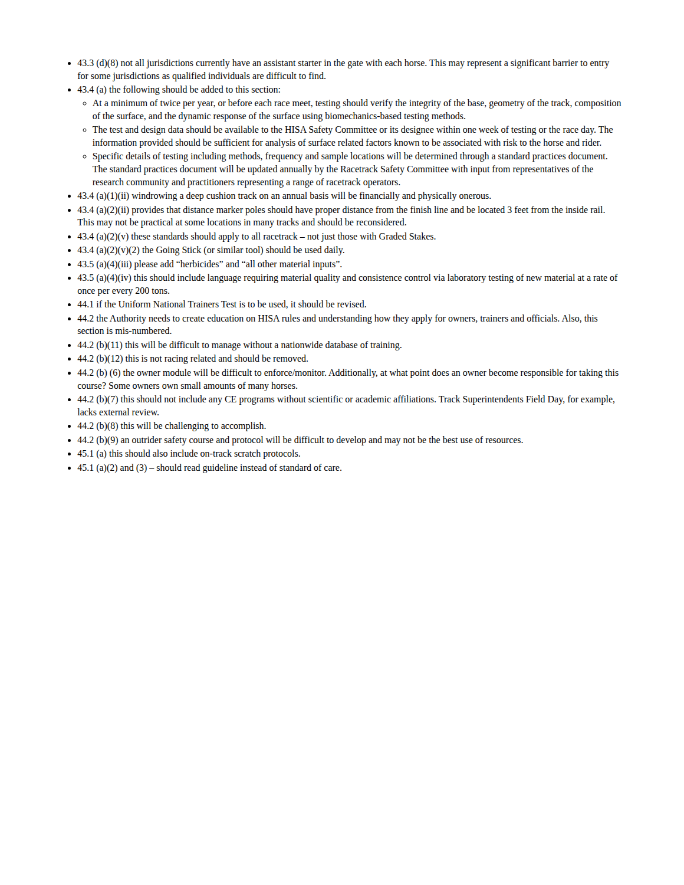43.3 (d)(8) not all jurisdictions currently have an assistant starter in the gate with each horse. This may represent a significant barrier to entry for some jurisdictions as qualified individuals are difficult to find.
43.4 (a) the following should be added to this section:
At a minimum of twice per year, or before each race meet, testing should verify the integrity of the base, geometry of the track, composition of the surface, and the dynamic response of the surface using biomechanics-based testing methods.
The test and design data should be available to the HISA Safety Committee or its designee within one week of testing or the race day. The information provided should be sufficient for analysis of surface related factors known to be associated with risk to the horse and rider.
Specific details of testing including methods, frequency and sample locations will be determined through a standard practices document. The standard practices document will be updated annually by the Racetrack Safety Committee with input from representatives of the research community and practitioners representing a range of racetrack operators.
43.4 (a)(1)(ii) windrowing a deep cushion track on an annual basis will be financially and physically onerous.
43.4 (a)(2)(ii) provides that distance marker poles should have proper distance from the finish line and be located 3 feet from the inside rail. This may not be practical at some locations in many tracks and should be reconsidered.
43.4 (a)(2)(v) these standards should apply to all racetrack – not just those with Graded Stakes.
43.4 (a)(2)(v)(2) the Going Stick (or similar tool) should be used daily.
43.5 (a)(4)(iii) please add “herbicides” and “all other material inputs”.
43.5 (a)(4)(iv) this should include language requiring material quality and consistence control via laboratory testing of new material at a rate of once per every 200 tons.
44.1 if the Uniform National Trainers Test is to be used, it should be revised.
44.2 the Authority needs to create education on HISA rules and understanding how they apply for owners, trainers and officials. Also, this section is mis-numbered.
44.2 (b)(11) this will be difficult to manage without a nationwide database of training.
44.2 (b)(12) this is not racing related and should be removed.
44.2 (b) (6) the owner module will be difficult to enforce/monitor. Additionally, at what point does an owner become responsible for taking this course? Some owners own small amounts of many horses.
44.2 (b)(7) this should not include any CE programs without scientific or academic affiliations. Track Superintendents Field Day, for example, lacks external review.
44.2 (b)(8) this will be challenging to accomplish.
44.2 (b)(9) an outrider safety course and protocol will be difficult to develop and may not be the best use of resources.
45.1 (a) this should also include on-track scratch protocols.
45.1 (a)(2) and (3) – should read guideline instead of standard of care.